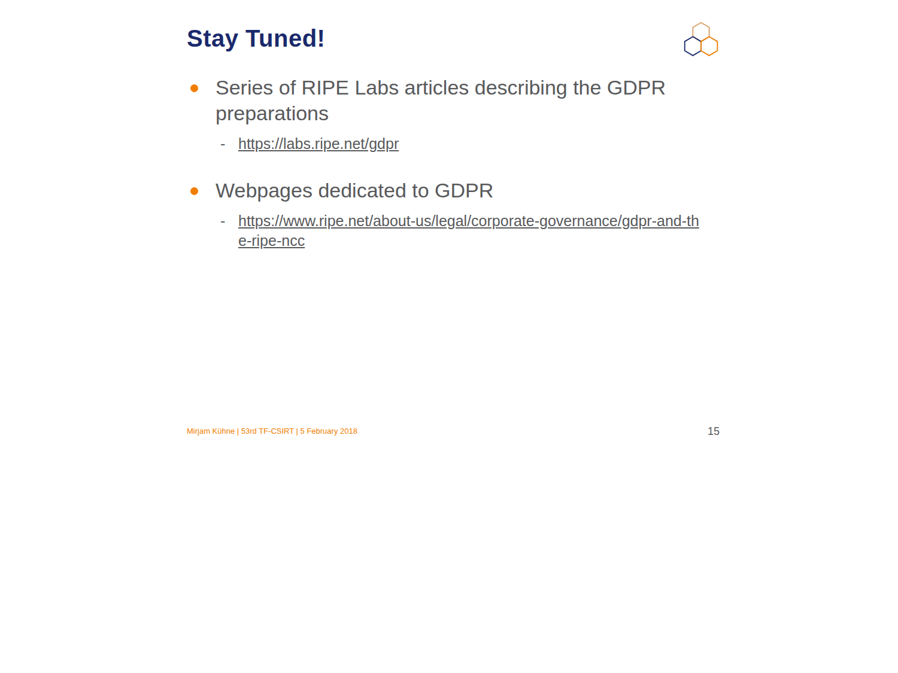Stay Tuned!
Series of RIPE Labs articles describing the GDPR preparations
https://labs.ripe.net/gdpr
Webpages dedicated to GDPR
https://www.ripe.net/about-us/legal/corporate-governance/gdpr-and-the-ripe-ncc
Mirjam Kühne | 53rd TF-CSIRT | 5 February 2018
15